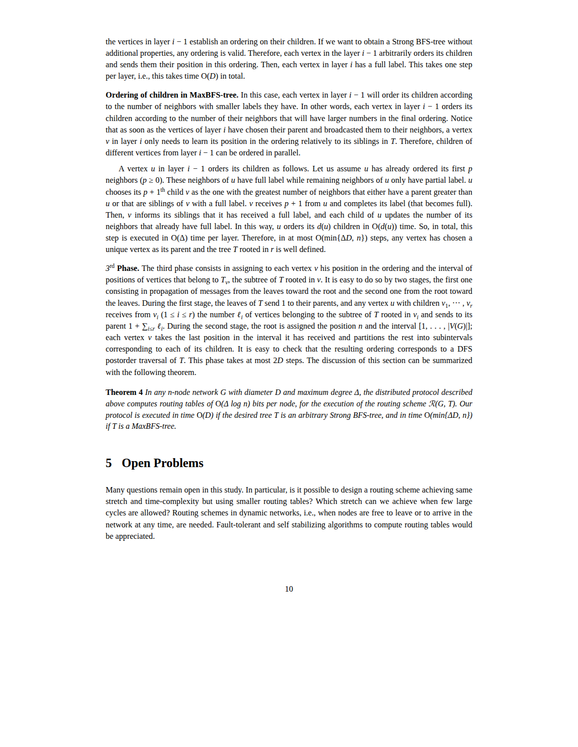the vertices in layer i − 1 establish an ordering on their children. If we want to obtain a Strong BFS-tree without additional properties, any ordering is valid. Therefore, each vertex in the layer i − 1 arbitrarily orders its children and sends them their position in this ordering. Then, each vertex in layer i has a full label. This takes one step per layer, i.e., this takes time O(D) in total.
Ordering of children in MaxBFS-tree. In this case, each vertex in layer i − 1 will order its children according to the number of neighbors with smaller labels they have. In other words, each vertex in layer i − 1 orders its children according to the number of their neighbors that will have larger numbers in the final ordering. Notice that as soon as the vertices of layer i have chosen their parent and broadcasted them to their neighbors, a vertex v in layer i only needs to learn its position in the ordering relatively to its siblings in T. Therefore, children of different vertices from layer i − 1 can be ordered in parallel.
A vertex u in layer i − 1 orders its children as follows. Let us assume u has already ordered its first p neighbors (p ≥ 0). These neighbors of u have full label while remaining neighbors of u only have partial label. u chooses its p + 1th child v as the one with the greatest number of neighbors that either have a parent greater than u or that are siblings of v with a full label. v receives p + 1 from u and completes its label (that becomes full). Then, v informs its siblings that it has received a full label, and each child of u updates the number of its neighbors that already have full label. In this way, u orders its d(u) children in O(d(u)) time. So, in total, this step is executed in O(Δ) time per layer. Therefore, in at most O(min{ΔD, n}) steps, any vertex has chosen a unique vertex as its parent and the tree T rooted in r is well defined.
3rd Phase. The third phase consists in assigning to each vertex v his position in the ordering and the interval of positions of vertices that belong to Tv, the subtree of T rooted in v. It is easy to do so by two stages, the first one consisting in propagation of messages from the leaves toward the root and the second one from the root toward the leaves. During the first stage, the leaves of T send 1 to their parents, and any vertex u with children v1, ··· , vr receives from vi (1 ≤ i ≤ r) the number ℓi of vertices belonging to the subtree of T rooted in vi and sends to its parent 1 + ∑i≤r ℓi. During the second stage, the root is assigned the position n and the interval [1, . . . , |V(G)|]; each vertex v takes the last position in the interval it has received and partitions the rest into subintervals corresponding to each of its children. It is easy to check that the resulting ordering corresponds to a DFS postorder traversal of T. This phase takes at most 2D steps. The discussion of this section can be summarized with the following theorem.
Theorem 4 In any n-node network G with diameter D and maximum degree Δ, the distributed protocol described above computes routing tables of O(Δ log n) bits per node, for the execution of the routing scheme ℛ(G, T). Our protocol is executed in time O(D) if the desired tree T is an arbitrary Strong BFS-tree, and in time O(min{ΔD, n}) if T is a MaxBFS-tree.
5 Open Problems
Many questions remain open in this study. In particular, is it possible to design a routing scheme achieving same stretch and time-complexity but using smaller routing tables? Which stretch can we achieve when few large cycles are allowed? Routing schemes in dynamic networks, i.e., when nodes are free to leave or to arrive in the network at any time, are needed. Fault-tolerant and self stabilizing algorithms to compute routing tables would be appreciated.
10